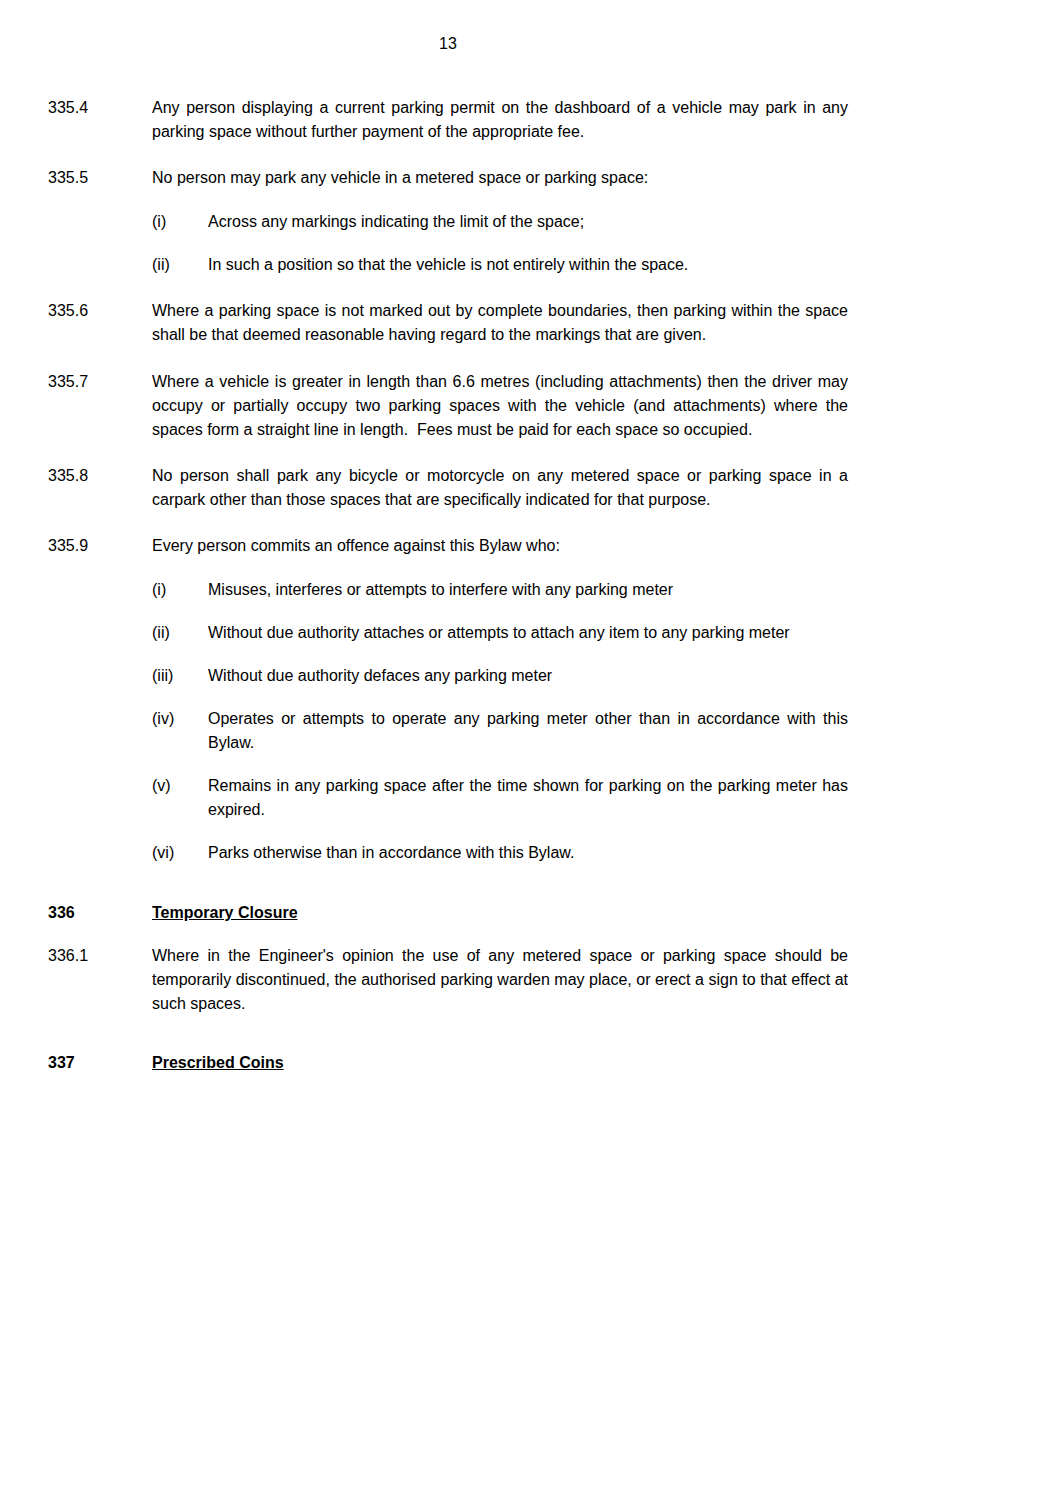13
335.4
Any person displaying a current parking permit on the dashboard of a vehicle may park in any parking space without further payment of the appropriate fee.
335.5
No person may park any vehicle in a metered space or parking space:
(i)
Across any markings indicating the limit of the space;
(ii)
In such a position so that the vehicle is not entirely within the space.
335.6
Where a parking space is not marked out by complete boundaries, then parking within the space shall be that deemed reasonable having regard to the markings that are given.
335.7
Where a vehicle is greater in length than 6.6 metres (including attachments) then the driver may occupy or partially occupy two parking spaces with the vehicle (and attachments) where the spaces form a straight line in length. Fees must be paid for each space so occupied.
335.8
No person shall park any bicycle or motorcycle on any metered space or parking space in a carpark other than those spaces that are specifically indicated for that purpose.
335.9
Every person commits an offence against this Bylaw who:
(i)
Misuses, interferes or attempts to interfere with any parking meter
(ii)
Without due authority attaches or attempts to attach any item to any parking meter
(iii)
Without due authority defaces any parking meter
(iv)
Operates or attempts to operate any parking meter other than in accordance with this Bylaw.
(v)
Remains in any parking space after the time shown for parking on the parking meter has expired.
(vi)
Parks otherwise than in accordance with this Bylaw.
336
Temporary Closure
336.1
Where in the Engineer's opinion the use of any metered space or parking space should be temporarily discontinued, the authorised parking warden may place, or erect a sign to that effect at such spaces.
337
Prescribed Coins